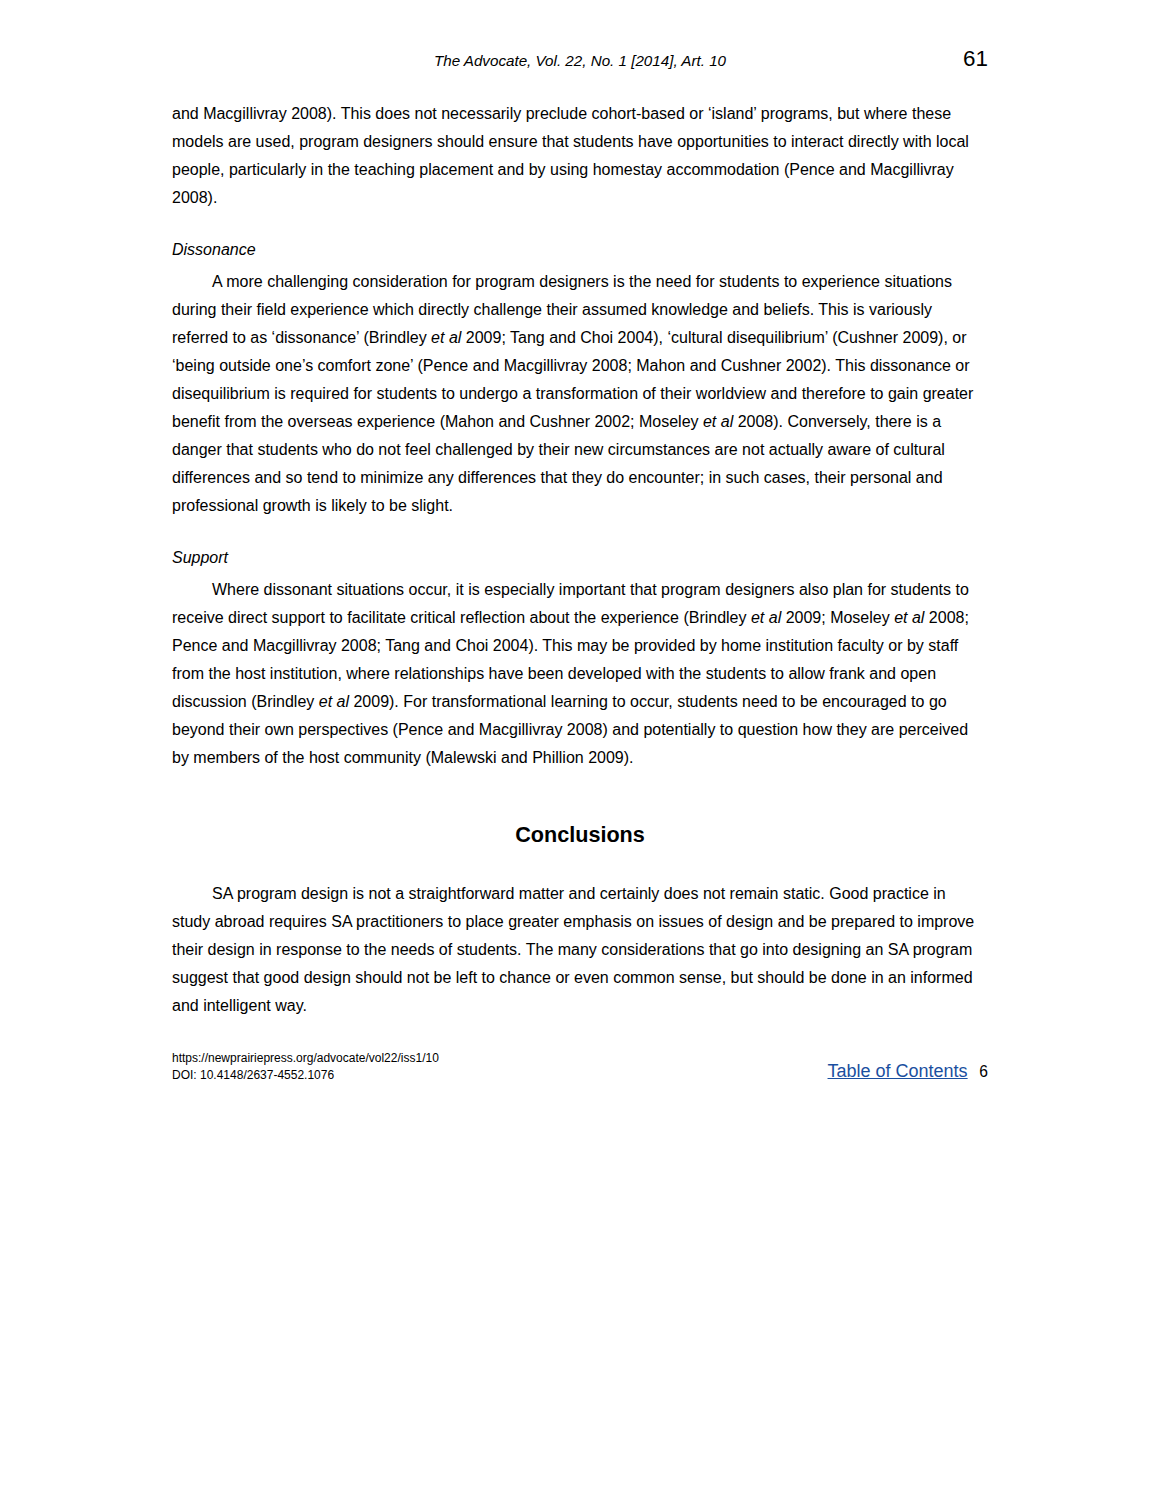The Advocate, Vol. 22, No. 1 [2014], Art. 10
61
and Macgillivray 2008). This does not necessarily preclude cohort-based or ‘island’ programs, but where these models are used, program designers should ensure that students have opportunities to interact directly with local people, particularly in the teaching placement and by using homestay accommodation (Pence and Macgillivray 2008).
Dissonance
A more challenging consideration for program designers is the need for students to experience situations during their field experience which directly challenge their assumed knowledge and beliefs. This is variously referred to as ‘dissonance’ (Brindley et al 2009; Tang and Choi 2004), ‘cultural disequilibrium’ (Cushner 2009), or ‘being outside one’s comfort zone’ (Pence and Macgillivray 2008; Mahon and Cushner 2002). This dissonance or disequilibrium is required for students to undergo a transformation of their worldview and therefore to gain greater benefit from the overseas experience (Mahon and Cushner 2002; Moseley et al 2008). Conversely, there is a danger that students who do not feel challenged by their new circumstances are not actually aware of cultural differences and so tend to minimize any differences that they do encounter; in such cases, their personal and professional growth is likely to be slight.
Support
Where dissonant situations occur, it is especially important that program designers also plan for students to receive direct support to facilitate critical reflection about the experience (Brindley et al 2009; Moseley et al 2008; Pence and Macgillivray 2008; Tang and Choi 2004). This may be provided by home institution faculty or by staff from the host institution, where relationships have been developed with the students to allow frank and open discussion (Brindley et al 2009). For transformational learning to occur, students need to be encouraged to go beyond their own perspectives (Pence and Macgillivray 2008) and potentially to question how they are perceived by members of the host community (Malewski and Phillion 2009).
Conclusions
SA program design is not a straightforward matter and certainly does not remain static. Good practice in study abroad requires SA practitioners to place greater emphasis on issues of design and be prepared to improve their design in response to the needs of students. The many considerations that go into designing an SA program suggest that good design should not be left to chance or even common sense, but should be done in an informed and intelligent way.
https://newprairiepress.org/advocate/vol22/iss1/10
DOI: 10.4148/2637-4552.1076
Table of Contents 6